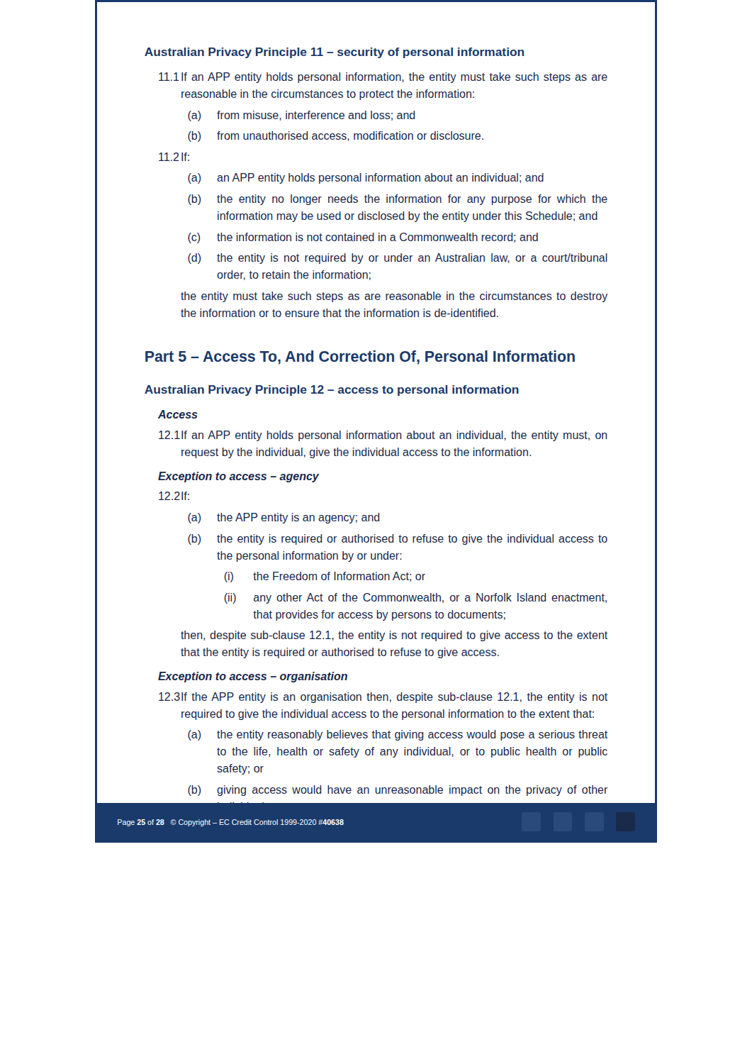Australian Privacy Principle 11 – security of personal information
11.1
If an APP entity holds personal information, the entity must take such steps as are reasonable in the circumstances to protect the information:
(a)
from misuse, interference and loss; and
(b)
from unauthorised access, modification or disclosure.
11.2
If:
(a)
an APP entity holds personal information about an individual; and
(b)
the entity no longer needs the information for any purpose for which the information may be used or disclosed by the entity under this Schedule; and
(c)
the information is not contained in a Commonwealth record; and
(d)
the entity is not required by or under an Australian law, or a court/tribunal order, to retain the information;
the entity must take such steps as are reasonable in the circumstances to destroy the information or to ensure that the information is de-identified.
Part 5 – Access To, And Correction Of, Personal Information
Australian Privacy Principle 12 – access to personal information
Access
12.1
If an APP entity holds personal information about an individual, the entity must, on request by the individual, give the individual access to the information.
Exception to access – agency
12.2
If:
(a)
the APP entity is an agency; and
(b)
the entity is required or authorised to refuse to give the individual access to the personal information by or under:
(i)
the Freedom of Information Act; or
(ii)
any other Act of the Commonwealth, or a Norfolk Island enactment, that provides for access by persons to documents;
then, despite sub-clause 12.1, the entity is not required to give access to the extent that the entity is required or authorised to refuse to give access.
Exception to access – organisation
12.3
If the APP entity is an organisation then, despite sub-clause 12.1, the entity is not required to give the individual access to the personal information to the extent that:
(a)
the entity reasonably believes that giving access would pose a serious threat to the life, health or safety of any individual, or to public health or public safety; or
(b)
giving access would have an unreasonable impact on the privacy of other individuals; or
(c)
the request for access is frivolous or vexatious; or
Page 25 of 28 © Copyright – EC Credit Control 1999-2020 #40638